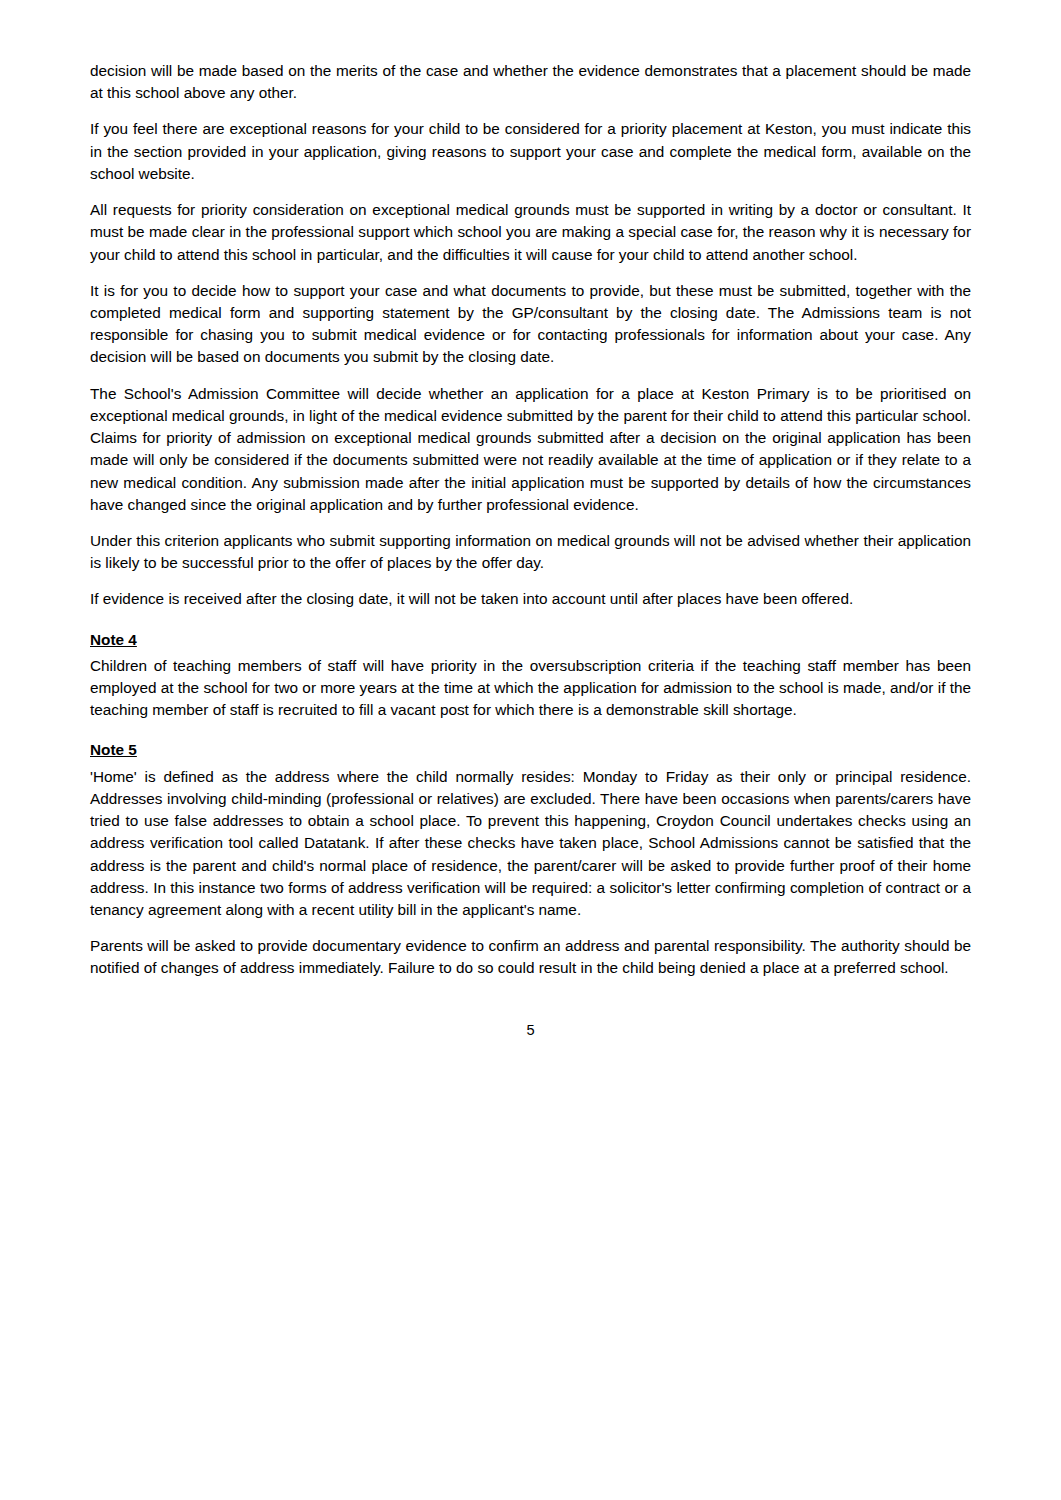decision will be made based on the merits of the case and whether the evidence demonstrates that a placement should be made at this school above any other.
If you feel there are exceptional reasons for your child to be considered for a priority placement at Keston, you must indicate this in the section provided in your application, giving reasons to support your case and complete the medical form, available on the school website.
All requests for priority consideration on exceptional medical grounds must be supported in writing by a doctor or consultant. It must be made clear in the professional support which school you are making a special case for, the reason why it is necessary for your child to attend this school in particular, and the difficulties it will cause for your child to attend another school.
It is for you to decide how to support your case and what documents to provide, but these must be submitted, together with the completed medical form and supporting statement by the GP/consultant by the closing date. The Admissions team is not responsible for chasing you to submit medical evidence or for contacting professionals for information about your case. Any decision will be based on documents you submit by the closing date.
The School's Admission Committee will decide whether an application for a place at Keston Primary is to be prioritised on exceptional medical grounds, in light of the medical evidence submitted by the parent for their child to attend this particular school. Claims for priority of admission on exceptional medical grounds submitted after a decision on the original application has been made will only be considered if the documents submitted were not readily available at the time of application or if they relate to a new medical condition. Any submission made after the initial application must be supported by details of how the circumstances have changed since the original application and by further professional evidence.
Under this criterion applicants who submit supporting information on medical grounds will not be advised whether their application is likely to be successful prior to the offer of places by the offer day.
If evidence is received after the closing date, it will not be taken into account until after places have been offered.
Note 4
Children of teaching members of staff will have priority in the oversubscription criteria if the teaching staff member has been employed at the school for two or more years at the time at which the application for admission to the school is made, and/or if the teaching member of staff is recruited to fill a vacant post for which there is a demonstrable skill shortage.
Note 5
'Home' is defined as the address where the child normally resides: Monday to Friday as their only or principal residence. Addresses involving child-minding (professional or relatives) are excluded. There have been occasions when parents/carers have tried to use false addresses to obtain a school place. To prevent this happening, Croydon Council undertakes checks using an address verification tool called Datatank. If after these checks have taken place, School Admissions cannot be satisfied that the address is the parent and child's normal place of residence, the parent/carer will be asked to provide further proof of their home address. In this instance two forms of address verification will be required: a solicitor's letter confirming completion of contract or a tenancy agreement along with a recent utility bill in the applicant's name.
Parents will be asked to provide documentary evidence to confirm an address and parental responsibility. The authority should be notified of changes of address immediately. Failure to do so could result in the child being denied a place at a preferred school.
5